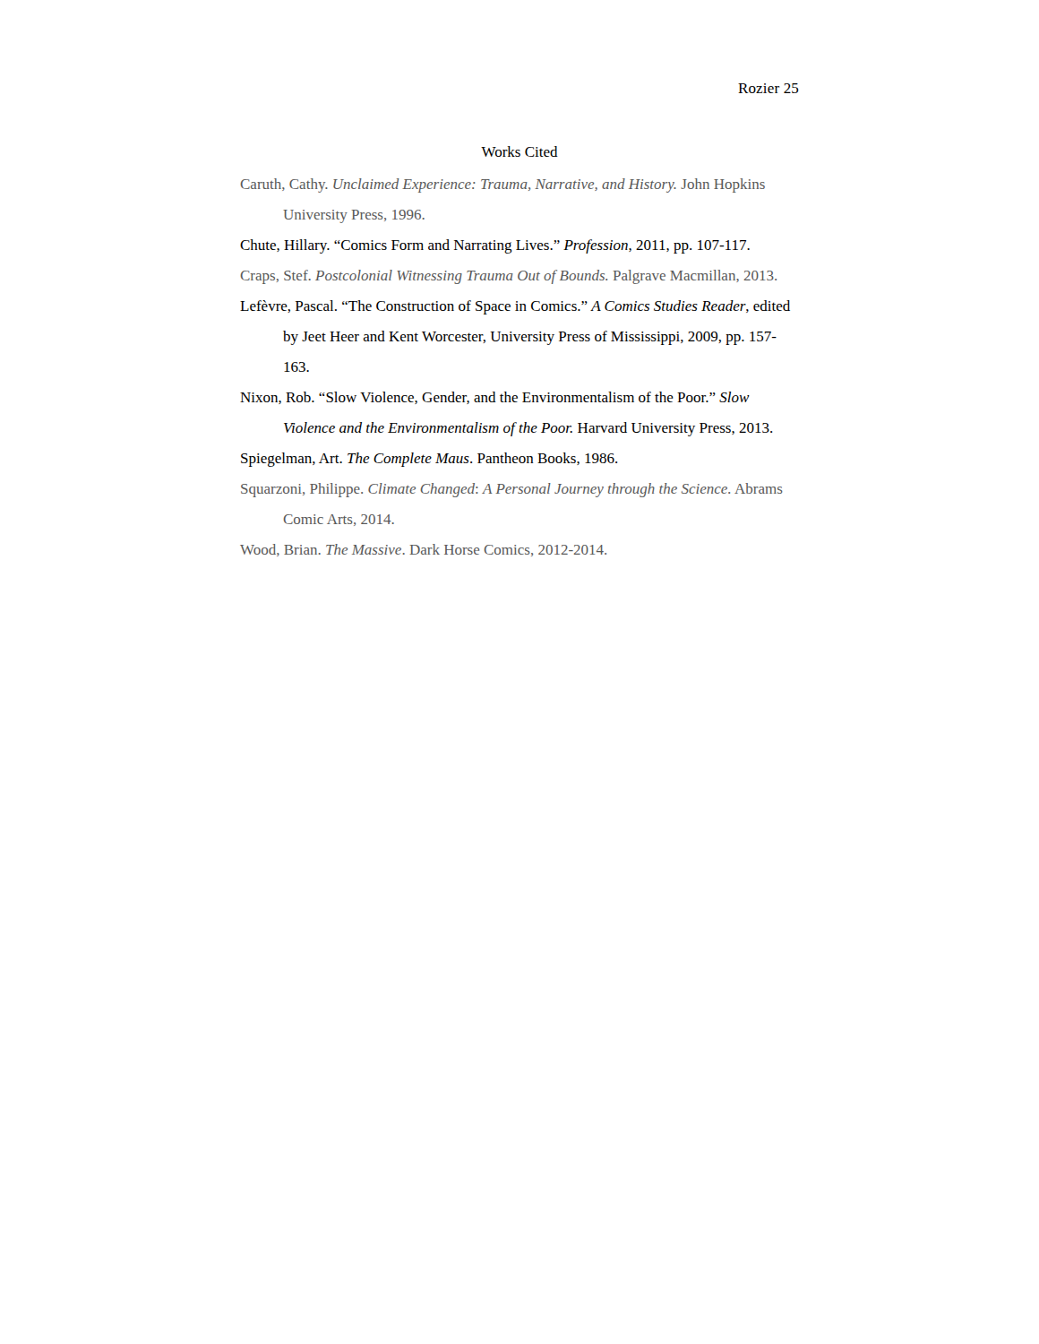Rozier 25
Works Cited
Caruth, Cathy. Unclaimed Experience: Trauma, Narrative, and History. John Hopkins University Press, 1996.
Chute, Hillary. “Comics Form and Narrating Lives.” Profession, 2011, pp. 107-117.
Craps, Stef. Postcolonial Witnessing Trauma Out of Bounds. Palgrave Macmillan, 2013.
Lefèvre, Pascal. “The Construction of Space in Comics.” A Comics Studies Reader, edited by Jeet Heer and Kent Worcester, University Press of Mississippi, 2009, pp. 157-163.
Nixon, Rob. “Slow Violence, Gender, and the Environmentalism of the Poor.” Slow Violence and the Environmentalism of the Poor. Harvard University Press, 2013.
Spiegelman, Art. The Complete Maus. Pantheon Books, 1986.
Squarzoni, Philippe. Climate Changed: A Personal Journey through the Science. Abrams Comic Arts, 2014.
Wood, Brian. The Massive. Dark Horse Comics, 2012-2014.